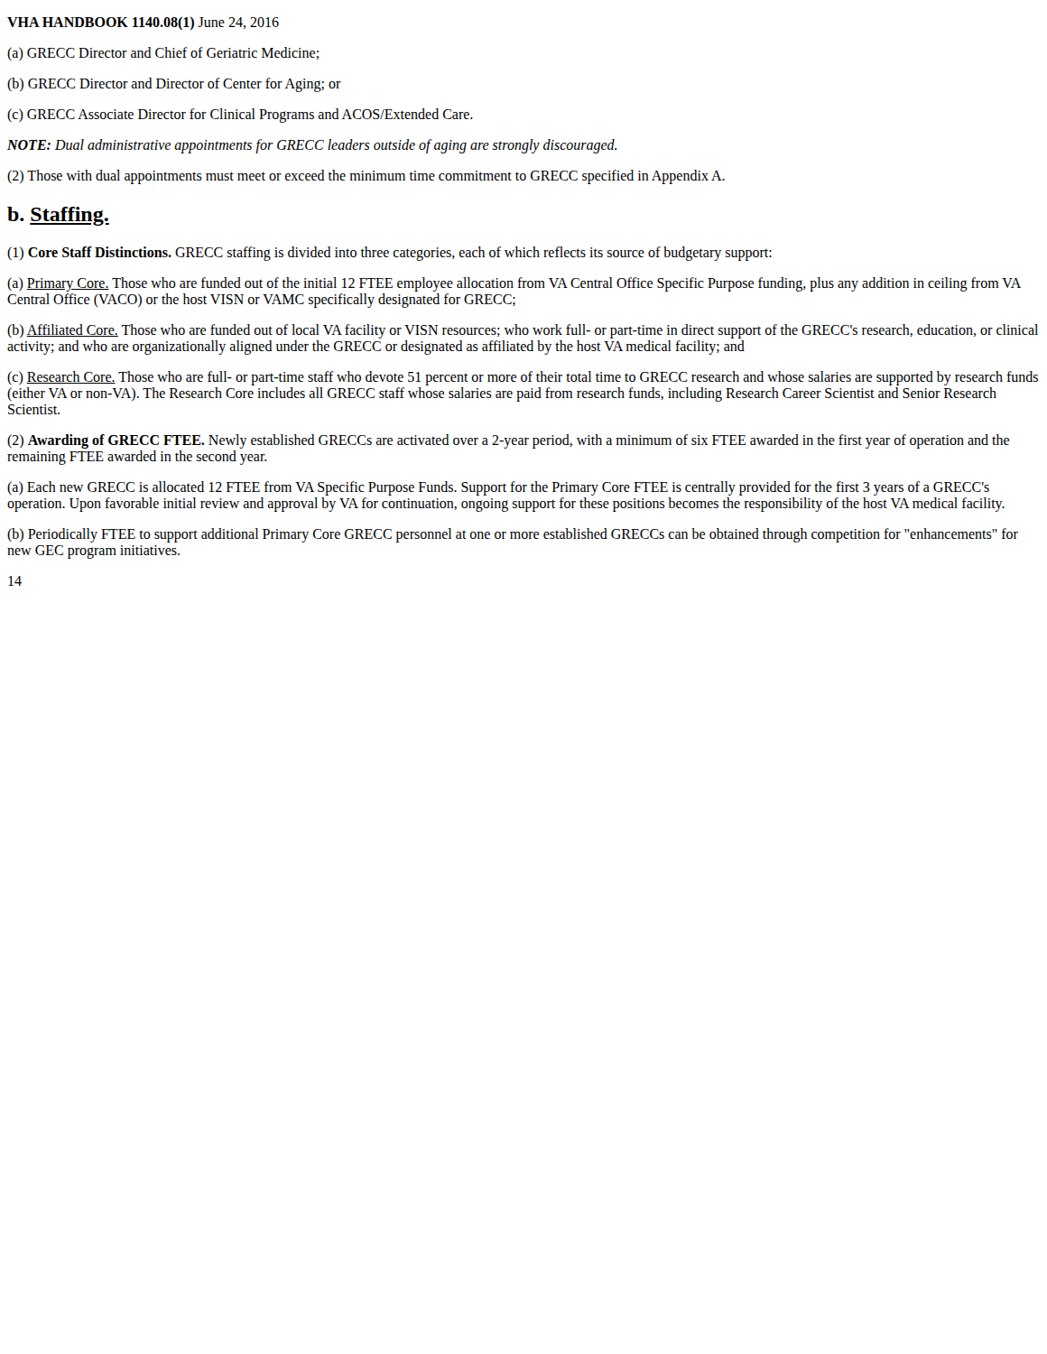VHA HANDBOOK 1140.08(1) June 24, 2016
(a) GRECC Director and Chief of Geriatric Medicine;
(b) GRECC Director and Director of Center for Aging; or
(c) GRECC Associate Director for Clinical Programs and ACOS/Extended Care.
NOTE: Dual administrative appointments for GRECC leaders outside of aging are strongly discouraged.
(2) Those with dual appointments must meet or exceed the minimum time commitment to GRECC specified in Appendix A.
b. Staffing.
(1) Core Staff Distinctions. GRECC staffing is divided into three categories, each of which reflects its source of budgetary support:
(a) Primary Core. Those who are funded out of the initial 12 FTEE employee allocation from VA Central Office Specific Purpose funding, plus any addition in ceiling from VA Central Office (VACO) or the host VISN or VAMC specifically designated for GRECC;
(b) Affiliated Core. Those who are funded out of local VA facility or VISN resources; who work full- or part-time in direct support of the GRECC's research, education, or clinical activity; and who are organizationally aligned under the GRECC or designated as affiliated by the host VA medical facility; and
(c) Research Core. Those who are full- or part-time staff who devote 51 percent or more of their total time to GRECC research and whose salaries are supported by research funds (either VA or non-VA). The Research Core includes all GRECC staff whose salaries are paid from research funds, including Research Career Scientist and Senior Research Scientist.
(2) Awarding of GRECC FTEE. Newly established GRECCs are activated over a 2-year period, with a minimum of six FTEE awarded in the first year of operation and the remaining FTEE awarded in the second year.
(a) Each new GRECC is allocated 12 FTEE from VA Specific Purpose Funds. Support for the Primary Core FTEE is centrally provided for the first 3 years of a GRECC's operation. Upon favorable initial review and approval by VA for continuation, ongoing support for these positions becomes the responsibility of the host VA medical facility.
(b) Periodically FTEE to support additional Primary Core GRECC personnel at one or more established GRECCs can be obtained through competition for "enhancements" for new GEC program initiatives.
14